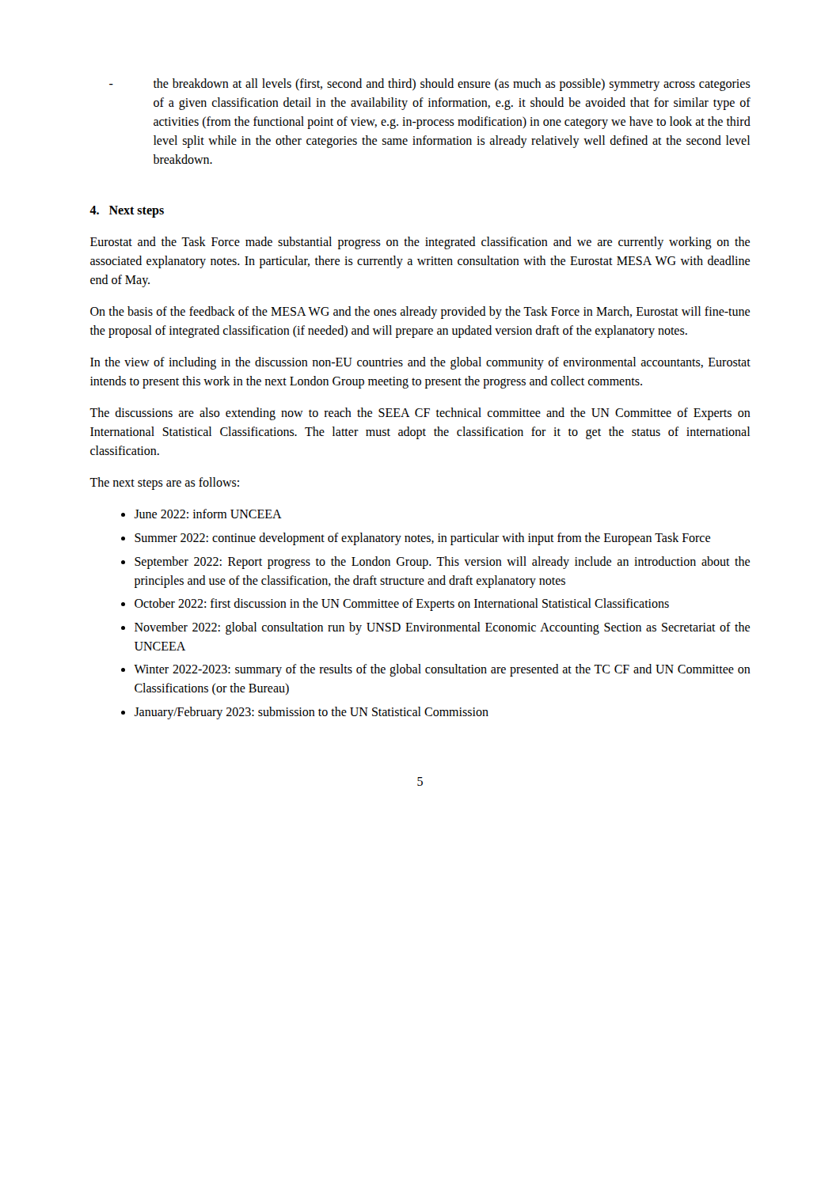-
the breakdown at all levels (first, second and third) should ensure (as much as possible) symmetry across categories of a given classification detail in the availability of information, e.g. it should be avoided that for similar type of activities (from the functional point of view, e.g. in-process modification) in one category we have to look at the third level split while in the other categories the same information is already relatively well defined at the second level breakdown.
4. Next steps
Eurostat and the Task Force made substantial progress on the integrated classification and we are currently working on the associated explanatory notes. In particular, there is currently a written consultation with the Eurostat MESA WG with deadline end of May.
On the basis of the feedback of the MESA WG and the ones already provided by the Task Force in March, Eurostat will fine-tune the proposal of integrated classification (if needed) and will prepare an updated version draft of the explanatory notes.
In the view of including in the discussion non-EU countries and the global community of environmental accountants, Eurostat intends to present this work in the next London Group meeting to present the progress and collect comments.
The discussions are also extending now to reach the SEEA CF technical committee and the UN Committee of Experts on International Statistical Classifications. The latter must adopt the classification for it to get the status of international classification.
The next steps are as follows:
June 2022: inform UNCEEA
Summer 2022: continue development of explanatory notes, in particular with input from the European Task Force
September 2022: Report progress to the London Group. This version will already include an introduction about the principles and use of the classification, the draft structure and draft explanatory notes
October 2022: first discussion in the UN Committee of Experts on International Statistical Classifications
November 2022: global consultation run by UNSD Environmental Economic Accounting Section as Secretariat of the UNCEEA
Winter 2022-2023: summary of the results of the global consultation are presented at the TC CF and UN Committee on Classifications (or the Bureau)
January/February 2023: submission to the UN Statistical Commission
5